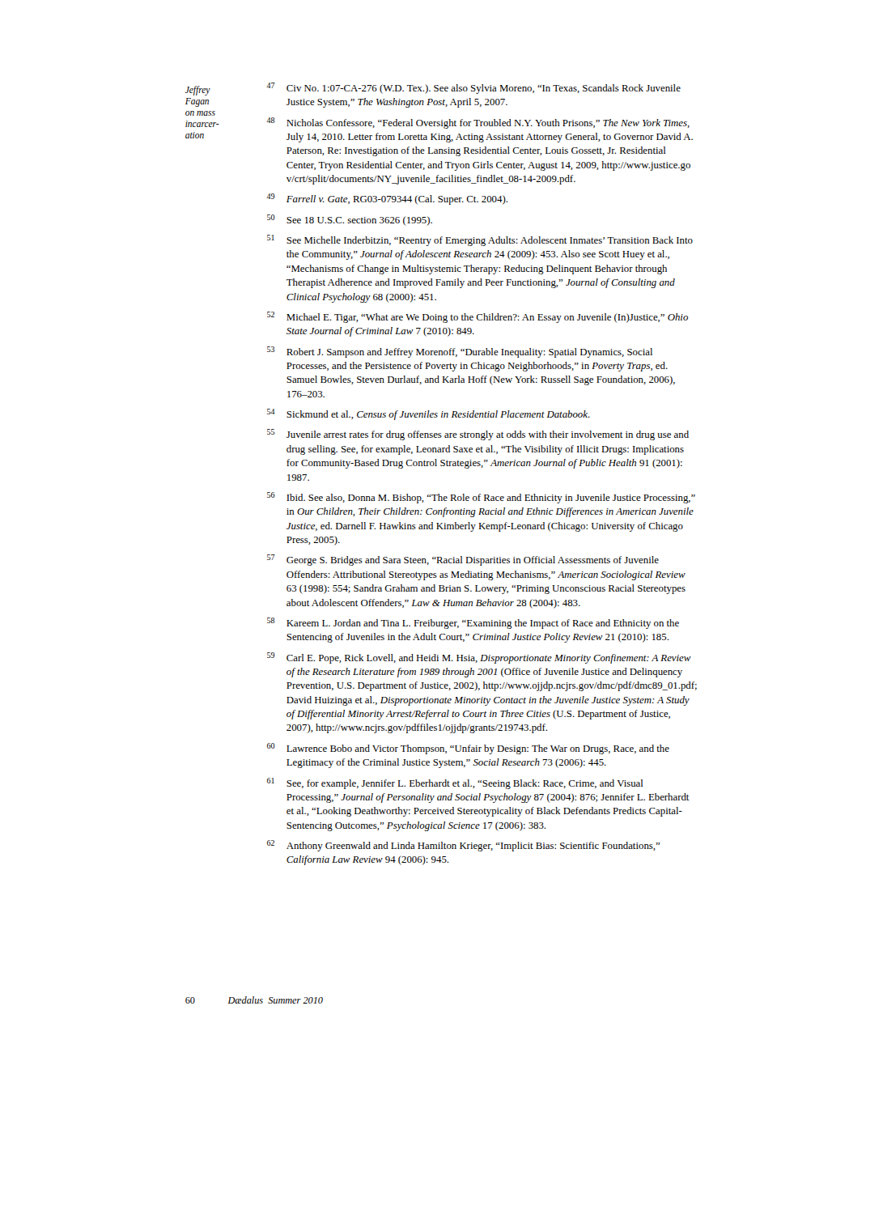Jeffrey
Fagan
on mass
incarcer-
ation
47 Civ No. 1:07-CA-276 (W.D. Tex.). See also Sylvia Moreno, “In Texas, Scandals Rock Juvenile Justice System,” The Washington Post, April 5, 2007.
48 Nicholas Confessore, “Federal Oversight for Troubled N.Y. Youth Prisons,” The New York Times, July 14, 2010. Letter from Loretta King, Acting Assistant Attorney General, to Governor David A. Paterson, Re: Investigation of the Lansing Residential Center, Louis Gossett, Jr. Residential Center, Tryon Residential Center, and Tryon Girls Center, August 14, 2009, http://www.justice.gov/crt/split/documents/NY_juvenile_facilities_​findlet_08-14-2009.pdf.
49 Farrell v. Gate, RG03-079344 (Cal. Super. Ct. 2004).
50 See 18 U.S.C. section 3626 (1995).
51 See Michelle Inderbitzin, “Reentry of Emerging Adults: Adolescent Inmates’ Transition Back Into the Community,” Journal of Adolescent Research 24 (2009): 453. Also see Scott Huey et al., “Mechanisms of Change in Multisystemic Therapy: Reducing Delinquent Behavior through Therapist Adherence and Improved Family and Peer Functioning,” Journal of Consulting and Clinical Psychology 68 (2000): 451.
52 Michael E. Tigar, “What are We Doing to the Children?: An Essay on Juvenile (In)Justice,” Ohio State Journal of Criminal Law 7 (2010): 849.
53 Robert J. Sampson and Jeffrey Morenoff, “Durable Inequality: Spatial Dynamics, Social Processes, and the Persistence of Poverty in Chicago Neighborhoods,” in Poverty Traps, ed. Samuel Bowles, Steven Durlauf, and Karla Hoff (New York: Russell Sage Foundation, 2006), 176–203.
54 Sickmund et al., Census of Juveniles in Residential Placement Databook.
55 Juvenile arrest rates for drug offenses are strongly at odds with their involvement in drug use and drug selling. See, for example, Leonard Saxe et al., “The Visibility of Illicit Drugs: Implications for Community-Based Drug Control Strategies,” American Journal of Public Health 91 (2001): 1987.
56 Ibid. See also, Donna M. Bishop, “The Role of Race and Ethnicity in Juvenile Justice Processing,” in Our Children, Their Children: Confronting Racial and Ethnic Differences in American Juvenile Justice, ed. Darnell F. Hawkins and Kimberly Kempf-Leonard (Chicago: University of Chicago Press, 2005).
57 George S. Bridges and Sara Steen, “Racial Disparities in Official Assessments of Juvenile Offenders: Attributional Stereotypes as Mediating Mechanisms,” American Sociological Review 63 (1998): 554; Sandra Graham and Brian S. Lowery, “Priming Unconscious Racial Stereotypes about Adolescent Offenders,” Law & Human Behavior 28 (2004): 483.
58 Kareem L. Jordan and Tina L. Freiburger, “Examining the Impact of Race and Ethnicity on the Sentencing of Juveniles in the Adult Court,” Criminal Justice Policy Review 21 (2010): 185.
59 Carl E. Pope, Rick Lovell, and Heidi M. Hsia, Disproportionate Minority Confinement: A Review of the Research Literature from 1989 through 2001 (Office of Juvenile Justice and Delinquency Prevention, U.S. Department of Justice, 2002), http://www.ojjdp.ncjrs.gov/dmc/pdf/dmc89​_01.pdf; David Huizinga et al., Disproportionate Minority Contact in the Juvenile Justice System: A Study of Differential Minority Arrest/Referral to Court in Three Cities (U.S. Department of Justice, 2007), http://www.ncjrs.gov/pdffiles1/ojjdp/grants/219743.pdf.
60 Lawrence Bobo and Victor Thompson, “Unfair by Design: The War on Drugs, Race, and the Legitimacy of the Criminal Justice System,” Social Research 73 (2006): 445.
61 See, for example, Jennifer L. Eberhardt et al., “Seeing Black: Race, Crime, and Visual Processing,” Journal of Personality and Social Psychology 87 (2004): 876; Jennifer L. Eberhardt et al., “Looking Deathworthy: Perceived Stereotypicality of Black Defendants Predicts Capital-Sentencing Outcomes,” Psychological Science 17 (2006): 383.
62 Anthony Greenwald and Linda Hamilton Krieger, “Implicit Bias: Scientific Foundations,” California Law Review 94 (2006): 945.
60
Dædalus Summer 2010